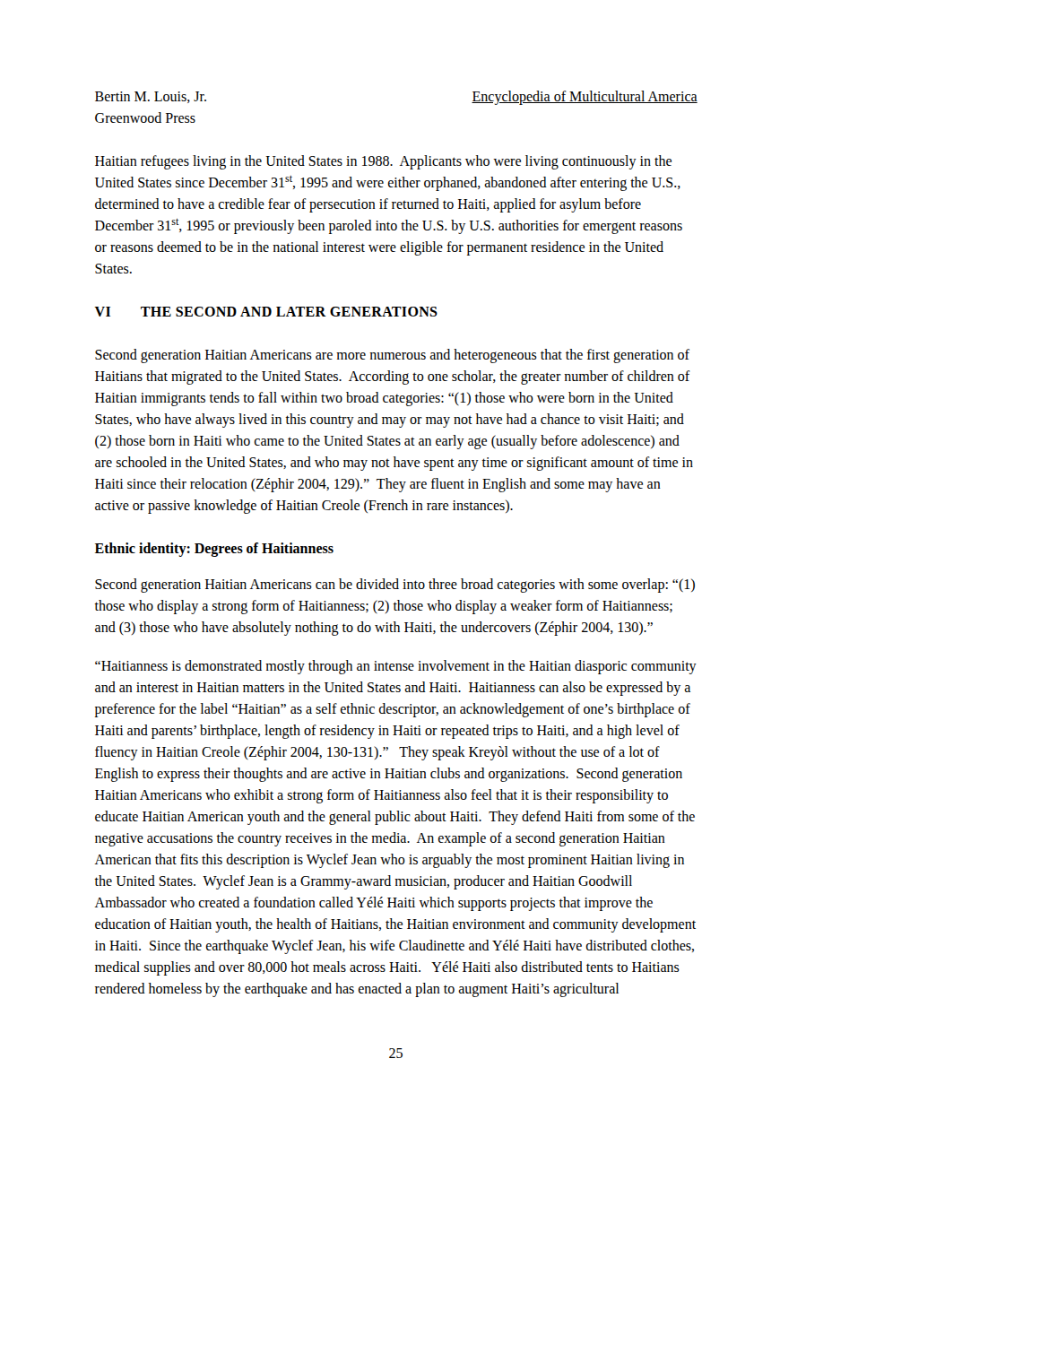Bertin M. Louis, Jr.
Encyclopedia of Multicultural America
Greenwood Press
Haitian refugees living in the United States in 1988. Applicants who were living continuously in the United States since December 31st, 1995 and were either orphaned, abandoned after entering the U.S., determined to have a credible fear of persecution if returned to Haiti, applied for asylum before December 31st, 1995 or previously been paroled into the U.S. by U.S. authorities for emergent reasons or reasons deemed to be in the national interest were eligible for permanent residence in the United States.
VITHE SECOND AND LATER GENERATIONS
Second generation Haitian Americans are more numerous and heterogeneous that the first generation of Haitians that migrated to the United States. According to one scholar, the greater number of children of Haitian immigrants tends to fall within two broad categories: “(1) those who were born in the United States, who have always lived in this country and may or may not have had a chance to visit Haiti; and (2) those born in Haiti who came to the United States at an early age (usually before adolescence) and are schooled in the United States, and who may not have spent any time or significant amount of time in Haiti since their relocation (Zéphir 2004, 129).” They are fluent in English and some may have an active or passive knowledge of Haitian Creole (French in rare instances).
Ethnic identity: Degrees of Haitianness
Second generation Haitian Americans can be divided into three broad categories with some overlap: “(1) those who display a strong form of Haitianness; (2) those who display a weaker form of Haitianness; and (3) those who have absolutely nothing to do with Haiti, the undercovers (Zéphir 2004, 130).”
“Haitianness is demonstrated mostly through an intense involvement in the Haitian diasporic community and an interest in Haitian matters in the United States and Haiti. Haitianness can also be expressed by a preference for the label “Haitian” as a self ethnic descriptor, an acknowledgement of one’s birthplace of Haiti and parents’ birthplace, length of residency in Haiti or repeated trips to Haiti, and a high level of fluency in Haitian Creole (Zéphir 2004, 130-131).” They speak Kreyòl without the use of a lot of English to express their thoughts and are active in Haitian clubs and organizations. Second generation Haitian Americans who exhibit a strong form of Haitianness also feel that it is their responsibility to educate Haitian American youth and the general public about Haiti. They defend Haiti from some of the negative accusations the country receives in the media. An example of a second generation Haitian American that fits this description is Wyclef Jean who is arguably the most prominent Haitian living in the United States. Wyclef Jean is a Grammy-award musician, producer and Haitian Goodwill Ambassador who created a foundation called Yélé Haiti which supports projects that improve the education of Haitian youth, the health of Haitians, the Haitian environment and community development in Haiti. Since the earthquake Wyclef Jean, his wife Claudinette and Yélé Haiti have distributed clothes, medical supplies and over 80,000 hot meals across Haiti. Yélé Haiti also distributed tents to Haitians rendered homeless by the earthquake and has enacted a plan to augment Haiti’s agricultural
25